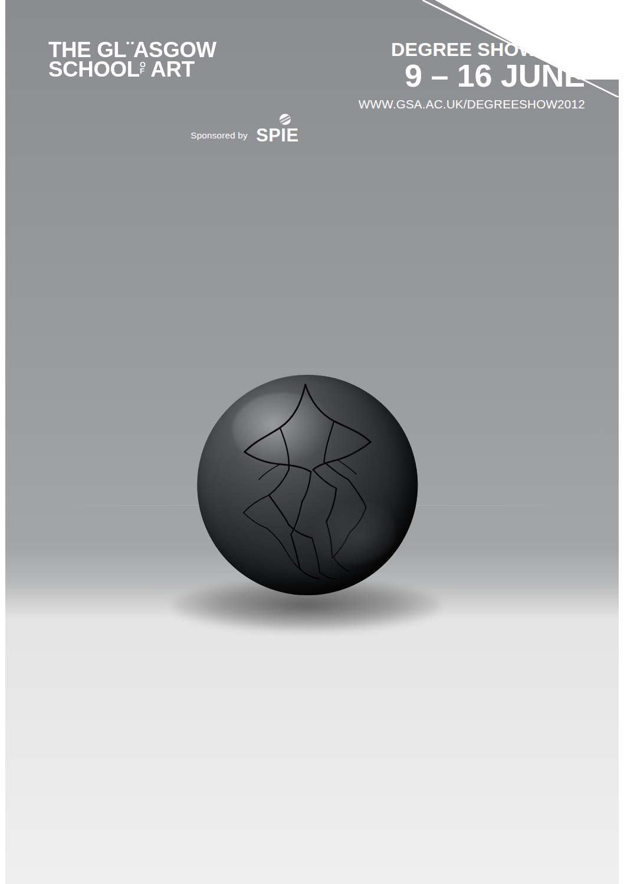THE GL¨ASGOW SCHOOLof ARt
Degree Show 2012
9 – 16 June
www.gsa.ac.uk/degreeshow2012
Sponsored by SPIE